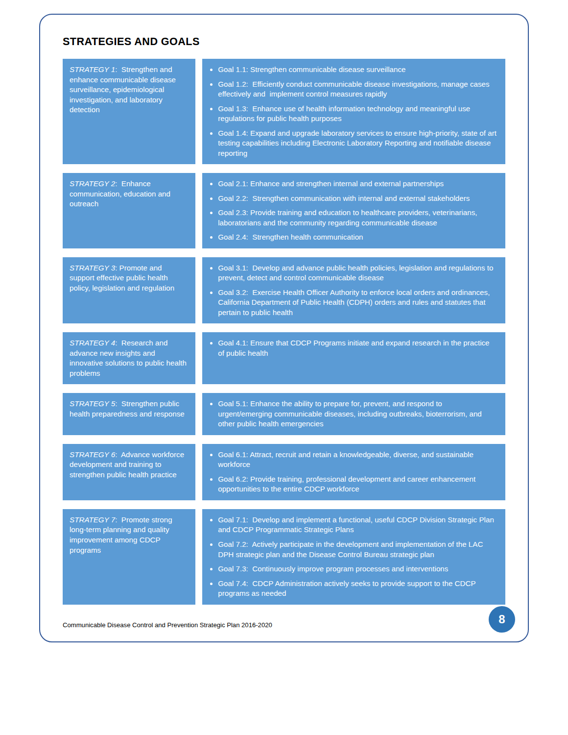STRATEGIES AND GOALS
STRATEGY 1: Strengthen and enhance communicable disease surveillance, epidemiological investigation, and laboratory detection
Goal 1.1: Strengthen communicable disease surveillance
Goal 1.2: Efficiently conduct communicable disease investigations, manage cases effectively and implement control measures rapidly
Goal 1.3: Enhance use of health information technology and meaningful use regulations for public health purposes
Goal 1.4: Expand and upgrade laboratory services to ensure high-priority, state of art testing capabilities including Electronic Laboratory Reporting and notifiable disease reporting
STRATEGY 2: Enhance communication, education and outreach
Goal 2.1: Enhance and strengthen internal and external partnerships
Goal 2.2: Strengthen communication with internal and external stakeholders
Goal 2.3: Provide training and education to healthcare providers, veterinarians, laboratorians and the community regarding communicable disease
Goal 2.4: Strengthen health communication
STRATEGY 3: Promote and support effective public health policy, legislation and regulation
Goal 3.1: Develop and advance public health policies, legislation and regulations to prevent, detect and control communicable disease
Goal 3.2: Exercise Health Officer Authority to enforce local orders and ordinances, California Department of Public Health (CDPH) orders and rules and statutes that pertain to public health
STRATEGY 4: Research and advance new insights and innovative solutions to public health problems
Goal 4.1: Ensure that CDCP Programs initiate and expand research in the practice of public health
STRATEGY 5: Strengthen public health preparedness and response
Goal 5.1: Enhance the ability to prepare for, prevent, and respond to urgent/emerging communicable diseases, including outbreaks, bioterrorism, and other public health emergencies
STRATEGY 6: Advance workforce development and training to strengthen public health practice
Goal 6.1: Attract, recruit and retain a knowledgeable, diverse, and sustainable workforce
Goal 6.2: Provide training, professional development and career enhancement opportunities to the entire CDCP workforce
STRATEGY 7: Promote strong long-term planning and quality improvement among CDCP programs
Goal 7.1: Develop and implement a functional, useful CDCP Division Strategic Plan and CDCP Programmatic Strategic Plans
Goal 7.2: Actively participate in the development and implementation of the LAC DPH strategic plan and the Disease Control Bureau strategic plan
Goal 7.3: Continuously improve program processes and interventions
Goal 7.4: CDCP Administration actively seeks to provide support to the CDCP programs as needed
Communicable Disease Control and Prevention Strategic Plan 2016-2020
8